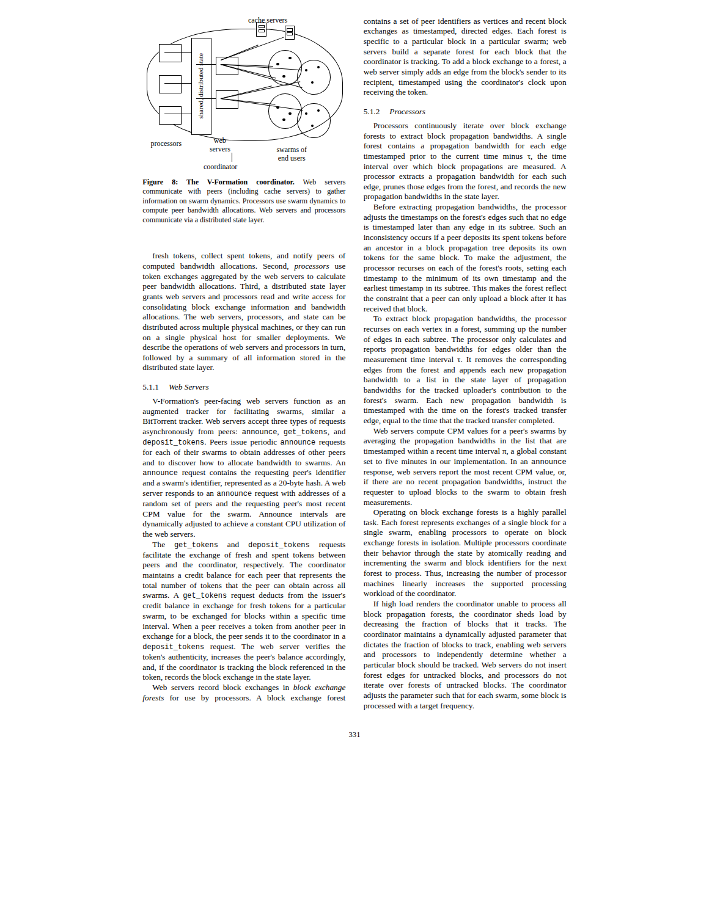shared, distributed state
cache servers
processors
web
servers
swarms of
end users
coordinator
Figure 8: The V-Formation coordinator. Web servers communicate with peers (including cache servers) to gather information on swarm dynamics. Processors use swarm dynamics to compute peer bandwidth allocations. Web servers and processors communicate via a distributed state layer.
fresh tokens, collect spent tokens, and notify peers of computed bandwidth allocations. Second, processors use token exchanges aggregated by the web servers to calculate peer bandwidth allocations. Third, a distributed state layer grants web servers and processors read and write access for consolidating block exchange information and bandwidth allocations. The web servers, processors, and state can be distributed across multiple physical machines, or they can run on a single physical host for smaller deployments. We describe the operations of web servers and processors in turn, followed by a summary of all information stored in the distributed state layer.
5.1.1 Web Servers
V-Formation's peer-facing web servers function as an augmented tracker for facilitating swarms, similar a BitTorrent tracker. Web servers accept three types of requests asynchronously from peers: announce, get_tokens, and deposit_tokens. Peers issue periodic announce requests for each of their swarms to obtain addresses of other peers and to discover how to allocate bandwidth to swarms. An announce request contains the requesting peer's identifier and a swarm's identifier, represented as a 20-byte hash. A web server responds to an announce request with addresses of a random set of peers and the requesting peer's most recent CPM value for the swarm. Announce intervals are dynamically adjusted to achieve a constant CPU utilization of the web servers.
The get_tokens and deposit_tokens requests facilitate the exchange of fresh and spent tokens between peers and the coordinator, respectively. The coordinator maintains a credit balance for each peer that represents the total number of tokens that the peer can obtain across all swarms. A get_tokens request deducts from the issuer's credit balance in exchange for fresh tokens for a particular swarm, to be exchanged for blocks within a specific time interval. When a peer receives a token from another peer in exchange for a block, the peer sends it to the coordinator in a deposit_tokens request. The web server verifies the token's authenticity, increases the peer's balance accordingly, and, if the coordinator is tracking the block referenced in the token, records the block exchange in the state layer.
Web servers record block exchanges in block exchange forests for use by processors. A block exchange forest contains a set of peer identifiers as vertices and recent block exchanges as timestamped, directed edges. Each forest is specific to a particular block in a particular swarm; web servers build a separate forest for each block that the coordinator is tracking. To add a block exchange to a forest, a web server simply adds an edge from the block's sender to its recipient, timestamped using the coordinator's clock upon receiving the token.
5.1.2 Processors
Processors continuously iterate over block exchange forests to extract block propagation bandwidths. A single forest contains a propagation bandwidth for each edge timestamped prior to the current time minus τ, the time interval over which block propagations are measured. A processor extracts a propagation bandwidth for each such edge, prunes those edges from the forest, and records the new propagation bandwidths in the state layer.
Before extracting propagation bandwidths, the processor adjusts the timestamps on the forest's edges such that no edge is timestamped later than any edge in its subtree. Such an inconsistency occurs if a peer deposits its spent tokens before an ancestor in a block propagation tree deposits its own tokens for the same block. To make the adjustment, the processor recurses on each of the forest's roots, setting each timestamp to the minimum of its own timestamp and the earliest timestamp in its subtree. This makes the forest reflect the constraint that a peer can only upload a block after it has received that block.
To extract block propagation bandwidths, the processor recurses on each vertex in a forest, summing up the number of edges in each subtree. The processor only calculates and reports propagation bandwidths for edges older than the measurement time interval τ. It removes the corresponding edges from the forest and appends each new propagation bandwidth to a list in the state layer of propagation bandwidths for the tracked uploader's contribution to the forest's swarm. Each new propagation bandwidth is timestamped with the time on the forest's tracked transfer edge, equal to the time that the tracked transfer completed.
Web servers compute CPM values for a peer's swarms by averaging the propagation bandwidths in the list that are timestamped within a recent time interval π, a global constant set to five minutes in our implementation. In an announce response, web servers report the most recent CPM value, or, if there are no recent propagation bandwidths, instruct the requester to upload blocks to the swarm to obtain fresh measurements.
Operating on block exchange forests is a highly parallel task. Each forest represents exchanges of a single block for a single swarm, enabling processors to operate on block exchange forests in isolation. Multiple processors coordinate their behavior through the state by atomically reading and incrementing the swarm and block identifiers for the next forest to process. Thus, increasing the number of processor machines linearly increases the supported processing workload of the coordinator.
If high load renders the coordinator unable to process all block propagation forests, the coordinator sheds load by decreasing the fraction of blocks that it tracks. The coordinator maintains a dynamically adjusted parameter that dictates the fraction of blocks to track, enabling web servers and processors to independently determine whether a particular block should be tracked. Web servers do not insert forest edges for untracked blocks, and processors do not iterate over forests of untracked blocks. The coordinator adjusts the parameter such that for each swarm, some block is processed with a target frequency.
331